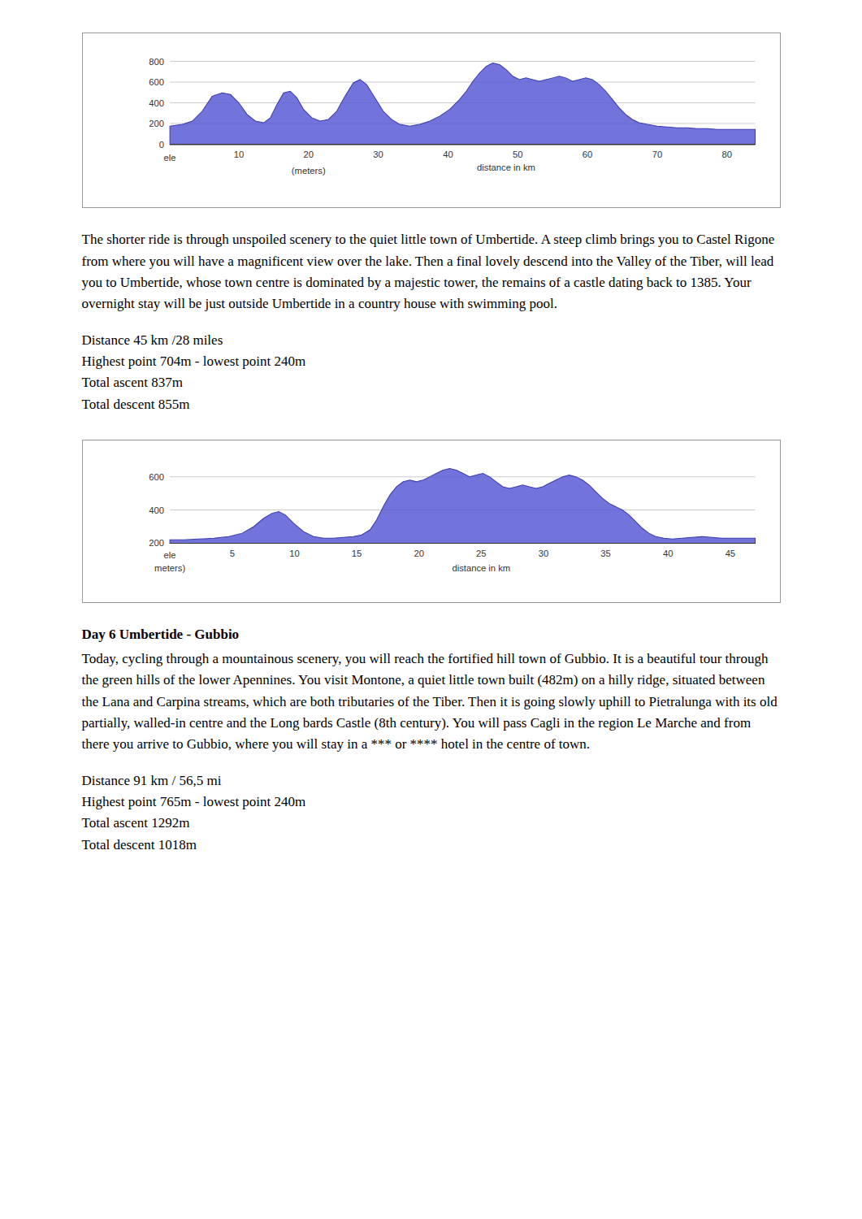800 600 400 200 0 10 20 30 40 50 60 70 80 ele (meters) distance in km
The shorter ride is through unspoiled scenery to the quiet little town of Umbertide. A steep climb brings you to Castel Rigone from where you will have a magnificent view over the lake. Then a final lovely descend into the Valley of the Tiber, will lead you to Umbertide, whose town centre is dominated by a majestic tower, the remains of a castle dating back to 1385. Your overnight stay will be just outside Umbertide in a country house with swimming pool.
Distance 45 km /28 miles
Highest point 704m - lowest point 240m
Total ascent 837m
Total descent 855m
600 400 200 5 10 15 20 25 30 35 40 45 ele meters) distance in km
Day 6 Umbertide - Gubbio
Today, cycling through a mountainous scenery, you will reach the fortified hill town of Gubbio. It is a beautiful tour through the green hills of the lower Apennines. You visit Montone, a quiet little town built (482m) on a hilly ridge, situated between the Lana and Carpina streams, which are both tributaries of the Tiber. Then it is going slowly uphill to Pietralunga with its old partially, walled-in centre and the Long bards Castle (8th century). You will pass Cagli in the region Le Marche and from there you arrive to Gubbio, where you will stay in a *** or **** hotel in the centre of town.
Distance 91 km / 56,5 mi
Highest point 765m - lowest point 240m
Total ascent 1292m
Total descent 1018m